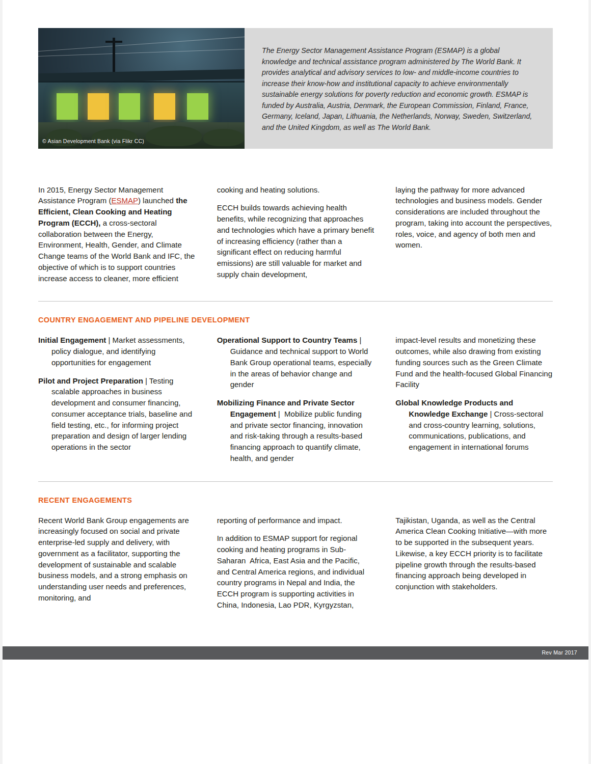© Asian Development Bank (via Flikr CC)
The Energy Sector Management Assistance Program (ESMAP) is a global knowledge and technical assistance program administered by The World Bank. It provides analytical and advisory services to low- and middle-income countries to increase their know-how and institutional capacity to achieve environmentally sustainable energy solutions for poverty reduction and economic growth. ESMAP is funded by Australia, Austria, Denmark, the European Commission, Finland, France, Germany, Iceland, Japan, Lithuania, the Netherlands, Norway, Sweden, Switzerland, and the United Kingdom, as well as The World Bank.
In 2015, Energy Sector Management Assistance Program (ESMAP) launched the Efficient, Clean Cooking and Heating Program (ECCH), a cross-sectoral collaboration between the Energy, Environment, Health, Gender, and Climate Change teams of the World Bank and IFC, the objective of which is to support countries increase access to cleaner, more efficient
cooking and heating solutions.
ECCH builds towards achieving health benefits, while recognizing that approaches and technologies which have a primary benefit of increasing efficiency (rather than a significant effect on reducing harmful emissions) are still valuable for market and supply chain development,
laying the pathway for more advanced technologies and business models. Gender considerations are included throughout the program, taking into account the perspectives, roles, voice, and agency of both men and women.
Country Engagement and Pipeline Development
Initial Engagement | Market assessments, policy dialogue, and identifying opportunities for engagement
Pilot and Project Preparation | Testing scalable approaches in business development and consumer financing, consumer acceptance trials, baseline and field testing, etc., for informing project preparation and design of larger lending operations in the sector
Operational Support to Country Teams | Guidance and technical support to World Bank Group operational teams, especially in the areas of behavior change and gender
Mobilizing Finance and Private Sector Engagement | Mobilize public funding and private sector financing, innovation and risk-taking through a results-based financing approach to quantify climate, health, and gender
impact-level results and monetizing these outcomes, while also drawing from existing funding sources such as the Green Climate Fund and the health-focused Global Financing Facility
Global Knowledge Products and Knowledge Exchange | Cross-sectoral and cross-country learning, solutions, communications, publications, and engagement in international forums
Recent Engagements
Recent World Bank Group engagements are increasingly focused on social and private enterprise-led supply and delivery, with government as a facilitator, supporting the development of sustainable and scalable business models, and a strong emphasis on understanding user needs and preferences, monitoring, and
reporting of performance and impact.
In addition to ESMAP support for regional cooking and heating programs in Sub-Saharan Africa, East Asia and the Pacific, and Central America regions, and individual country programs in Nepal and India, the ECCH program is supporting activities in China, Indonesia, Lao PDR, Kyrgyzstan,
Tajikistan, Uganda, as well as the Central America Clean Cooking Initiative—with more to be supported in the subsequent years. Likewise, a key ECCH priority is to facilitate pipeline growth through the results-based financing approach being developed in conjunction with stakeholders.
Rev Mar 2017